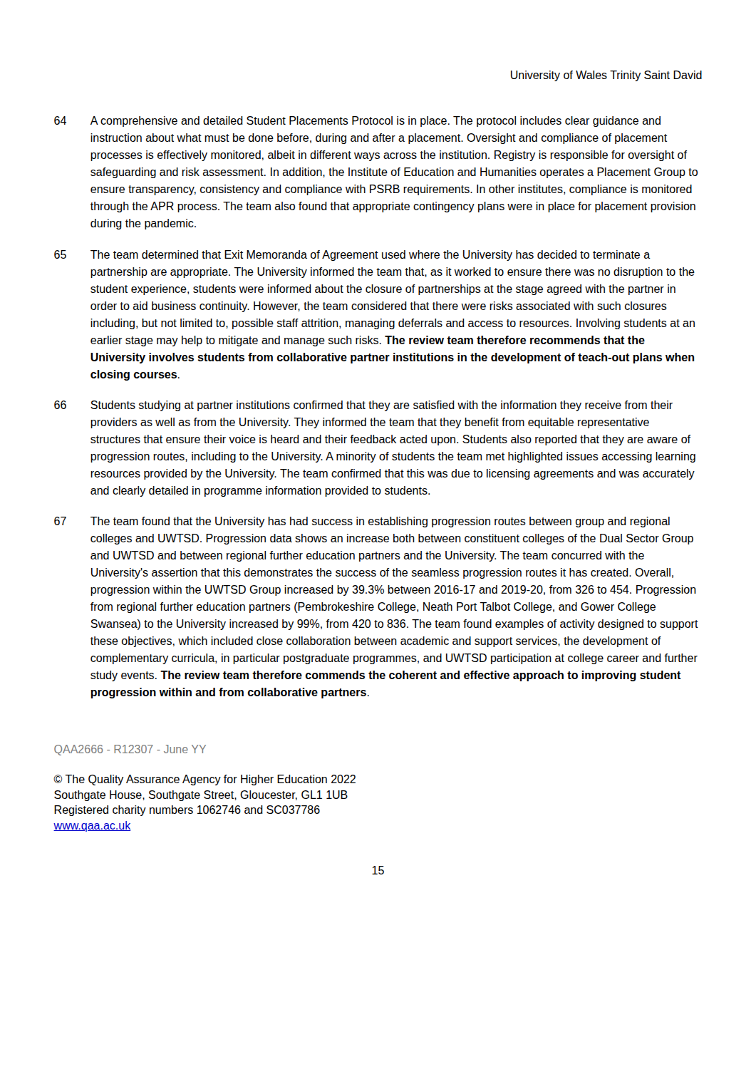University of Wales Trinity Saint David
64
A comprehensive and detailed Student Placements Protocol is in place. The protocol includes clear guidance and instruction about what must be done before, during and after a placement. Oversight and compliance of placement processes is effectively monitored, albeit in different ways across the institution. Registry is responsible for oversight of safeguarding and risk assessment. In addition, the Institute of Education and Humanities operates a Placement Group to ensure transparency, consistency and compliance with PSRB requirements. In other institutes, compliance is monitored through the APR process. The team also found that appropriate contingency plans were in place for placement provision during the pandemic.
65
The team determined that Exit Memoranda of Agreement used where the University has decided to terminate a partnership are appropriate. The University informed the team that, as it worked to ensure there was no disruption to the student experience, students were informed about the closure of partnerships at the stage agreed with the partner in order to aid business continuity. However, the team considered that there were risks associated with such closures including, but not limited to, possible staff attrition, managing deferrals and access to resources. Involving students at an earlier stage may help to mitigate and manage such risks. The review team therefore recommends that the University involves students from collaborative partner institutions in the development of teach-out plans when closing courses.
66
Students studying at partner institutions confirmed that they are satisfied with the information they receive from their providers as well as from the University. They informed the team that they benefit from equitable representative structures that ensure their voice is heard and their feedback acted upon. Students also reported that they are aware of progression routes, including to the University. A minority of students the team met highlighted issues accessing learning resources provided by the University. The team confirmed that this was due to licensing agreements and was accurately and clearly detailed in programme information provided to students.
67
The team found that the University has had success in establishing progression routes between group and regional colleges and UWTSD. Progression data shows an increase both between constituent colleges of the Dual Sector Group and UWTSD and between regional further education partners and the University. The team concurred with the University's assertion that this demonstrates the success of the seamless progression routes it has created. Overall, progression within the UWTSD Group increased by 39.3% between 2016-17 and 2019-20, from 326 to 454. Progression from regional further education partners (Pembrokeshire College, Neath Port Talbot College, and Gower College Swansea) to the University increased by 99%, from 420 to 836. The team found examples of activity designed to support these objectives, which included close collaboration between academic and support services, the development of complementary curricula, in particular postgraduate programmes, and UWTSD participation at college career and further study events. The review team therefore commends the coherent and effective approach to improving student progression within and from collaborative partners.
QAA2666 - R12307 - June YY
© The Quality Assurance Agency for Higher Education 2022
Southgate House, Southgate Street, Gloucester, GL1 1UB
Registered charity numbers 1062746 and SC037786
www.qaa.ac.uk
15